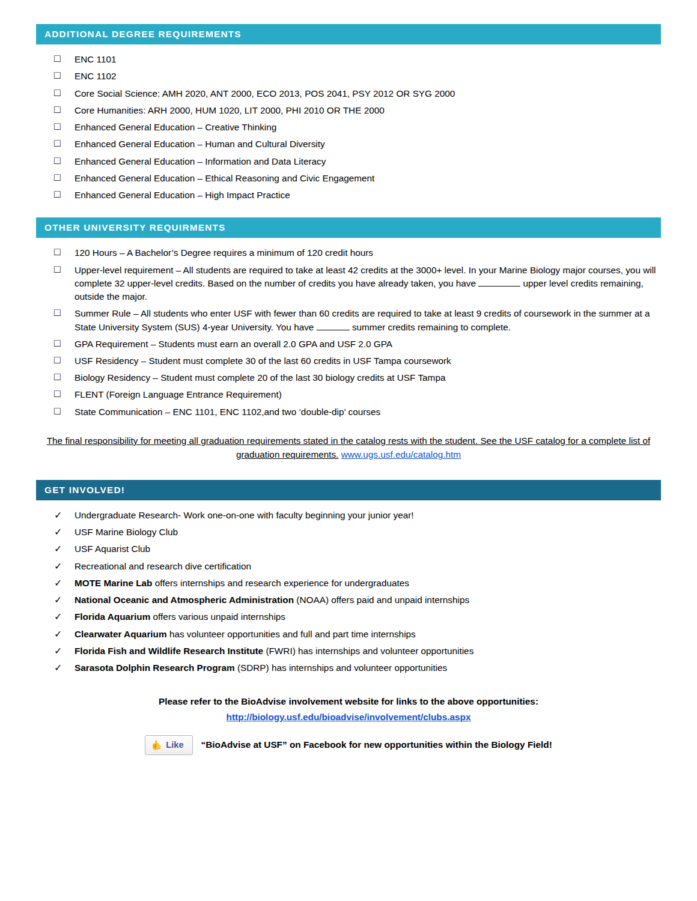Additional Degree Requirements
ENC 1101
ENC 1102
Core Social Science: AMH 2020, ANT 2000, ECO 2013, POS 2041, PSY 2012 OR SYG 2000
Core Humanities: ARH 2000, HUM 1020, LIT 2000, PHI 2010 OR THE 2000
Enhanced General Education – Creative Thinking
Enhanced General Education – Human and Cultural Diversity
Enhanced General Education – Information and Data Literacy
Enhanced General Education – Ethical Reasoning and Civic Engagement
Enhanced General Education – High Impact Practice
Other University Requirments
120 Hours – A Bachelor’s Degree requires a minimum of 120 credit hours
Upper-level requirement – All students are required to take at least 42 credits at the 3000+ level. In your Marine Biology major courses, you will complete 32 upper-level credits. Based on the number of credits you have already taken, you have upper level credits remaining, outside the major.
Summer Rule – All students who enter USF with fewer than 60 credits are required to take at least 9 credits of coursework in the summer at a State University System (SUS) 4-year University. You have summer credits remaining to complete.
GPA Requirement – Students must earn an overall 2.0 GPA and USF 2.0 GPA
USF Residency – Student must complete 30 of the last 60 credits in USF Tampa coursework
Biology Residency – Student must complete 20 of the last 30 biology credits at USF Tampa
FLENT (Foreign Language Entrance Requirement)
State Communication – ENC 1101, ENC 1102,and two ‘double-dip’ courses
The final responsibility for meeting all graduation requirements stated in the catalog rests with the student. See the USF catalog for a complete list of graduation requirements. www.ugs.usf.edu/catalog.htm
Get Involved!
Undergraduate Research- Work one-on-one with faculty beginning your junior year!
USF Marine Biology Club
USF Aquarist Club
Recreational and research dive certification
MOTE Marine Lab offers internships and research experience for undergraduates
National Oceanic and Atmospheric Administration (NOAA) offers paid and unpaid internships
Florida Aquarium offers various unpaid internships
Clearwater Aquarium has volunteer opportunities and full and part time internships
Florida Fish and Wildlife Research Institute (FWRI) has internships and volunteer opportunities
Sarasota Dolphin Research Program (SDRP) has internships and volunteer opportunities
Please refer to the BioAdvise involvement website for links to the above opportunities:
http://biology.usf.edu/bioadvise/involvement/clubs.aspx
👍 Like “BioAdvise at USF” on Facebook for new opportunities within the Biology Field!